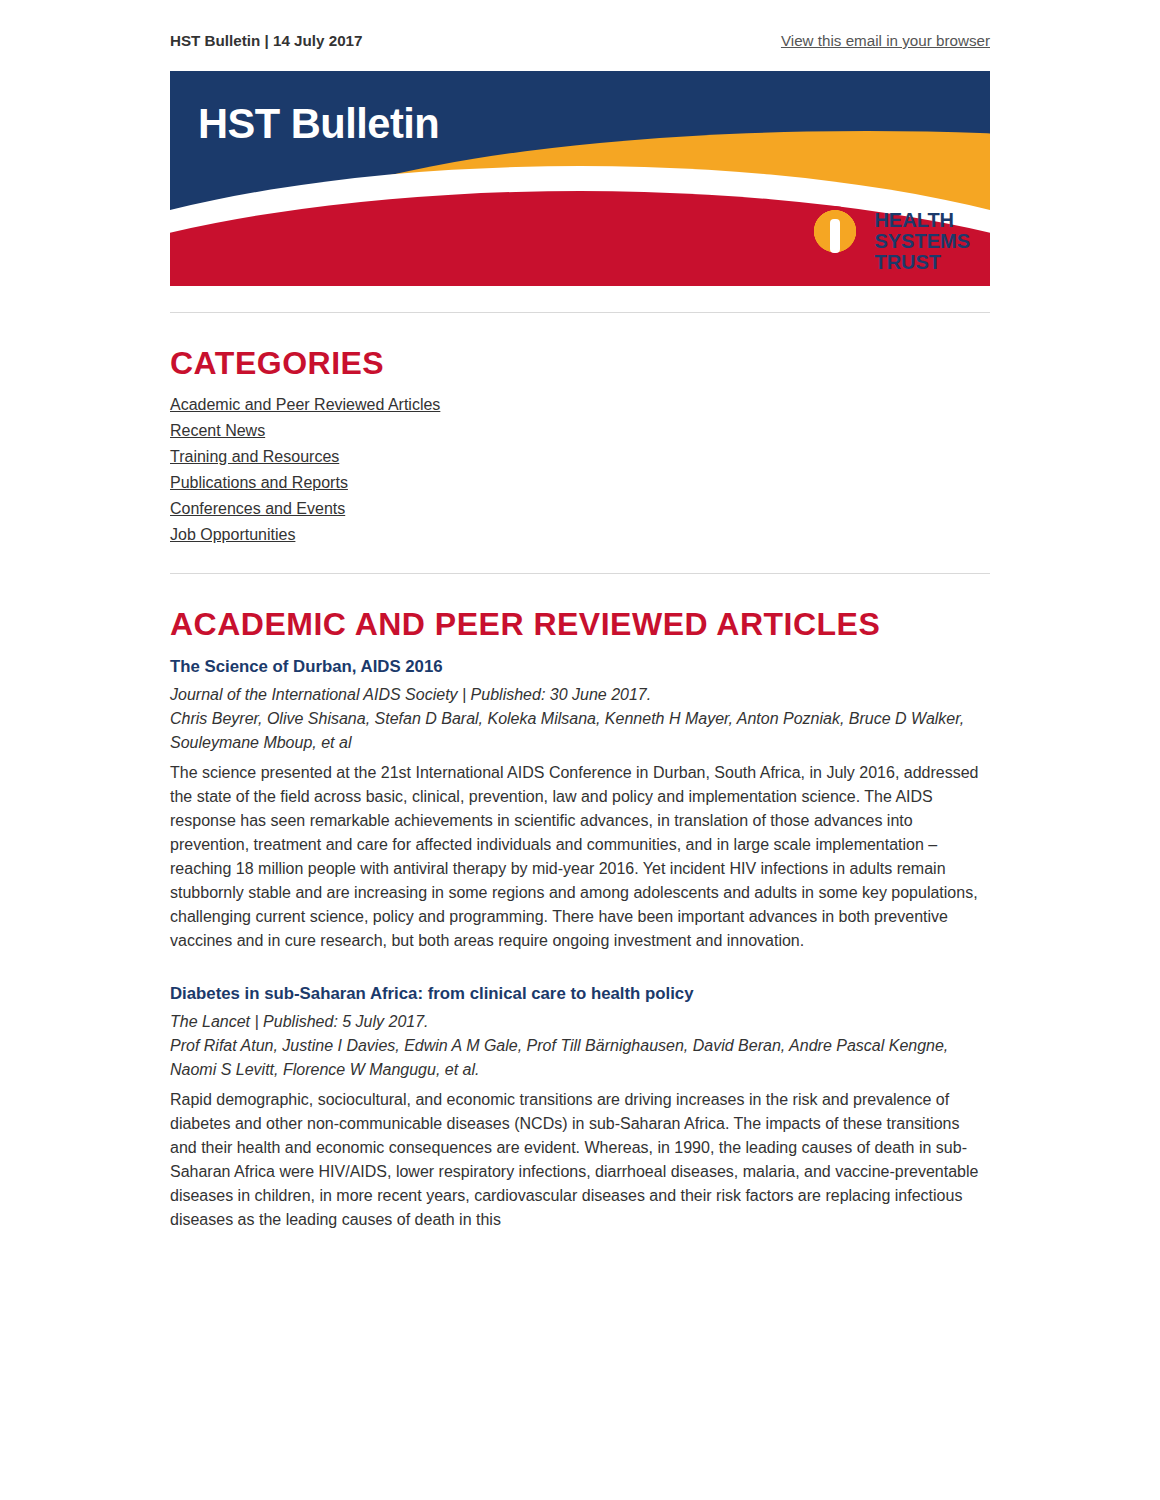HST Bulletin | 14 July 2017 View this email in your browser
HST Bulletin
HEALTH
SYSTEMS
TRUST
CATEGORIES
Academic and Peer Reviewed Articles
Recent News
Training and Resources
Publications and Reports
Conferences and Events
Job Opportunities
ACADEMIC AND PEER REVIEWED ARTICLES
The Science of Durban, AIDS 2016
Journal of the International AIDS Society | Published: 30 June 2017.
Chris Beyrer, Olive Shisana, Stefan D Baral, Koleka Milsana, Kenneth H Mayer, Anton Pozniak, Bruce D Walker, Souleymane Mboup, et al
The science presented at the 21st International AIDS Conference in Durban, South Africa, in July 2016, addressed the state of the field across basic, clinical, prevention, law and policy and implementation science. The AIDS response has seen remarkable achievements in scientific advances, in translation of those advances into prevention, treatment and care for affected individuals and communities, and in large scale implementation – reaching 18 million people with antiviral therapy by mid-year 2016. Yet incident HIV infections in adults remain stubbornly stable and are increasing in some regions and among adolescents and adults in some key populations, challenging current science, policy and programming. There have been important advances in both preventive vaccines and in cure research, but both areas require ongoing investment and innovation.
Diabetes in sub-Saharan Africa: from clinical care to health policy
The Lancet | Published: 5 July 2017.
Prof Rifat Atun, Justine I Davies, Edwin A M Gale, Prof Till Bärnighausen, David Beran, Andre Pascal Kengne, Naomi S Levitt, Florence W Mangugu, et al.
Rapid demographic, sociocultural, and economic transitions are driving increases in the risk and prevalence of diabetes and other non-communicable diseases (NCDs) in sub-Saharan Africa. The impacts of these transitions and their health and economic consequences are evident. Whereas, in 1990, the leading causes of death in sub-Saharan Africa were HIV/AIDS, lower respiratory infections, diarrhoeal diseases, malaria, and vaccine-preventable diseases in children, in more recent years, cardiovascular diseases and their risk factors are replacing infectious diseases as the leading causes of death in this